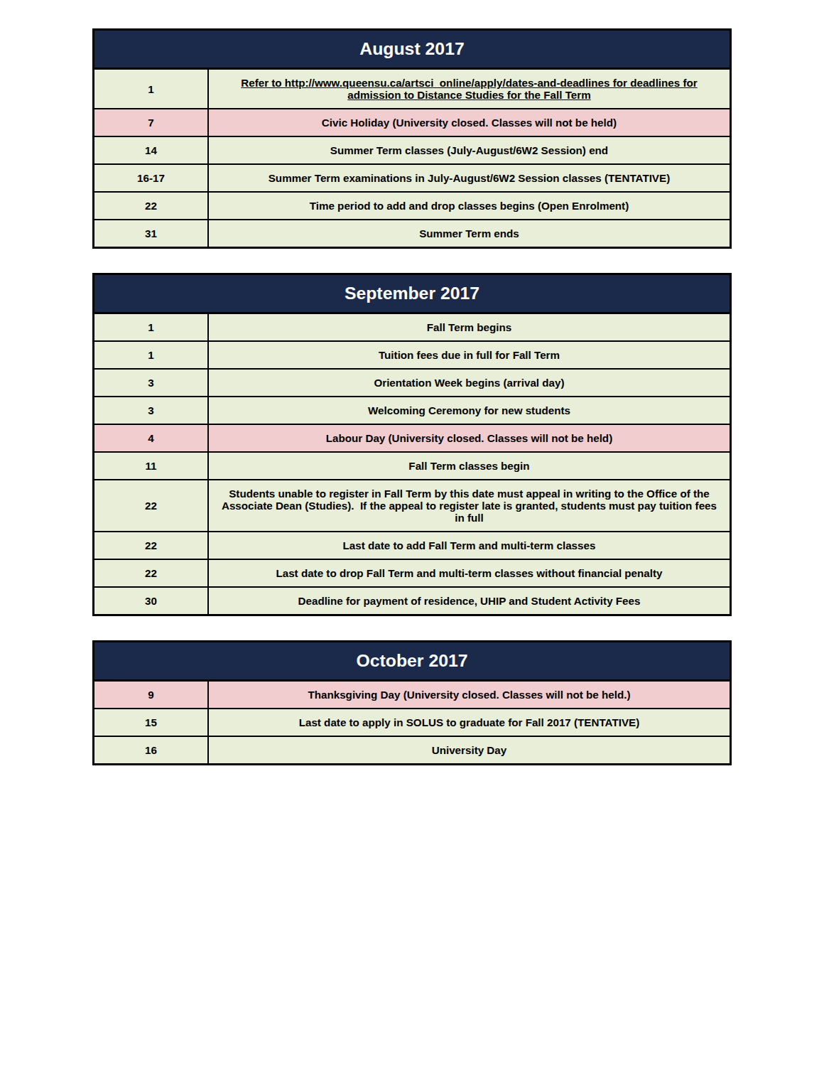August 2017
| 1 | Refer to http://www.queensu.ca/artsci_online/apply/dates-and-deadlines for deadlines for admission to Distance Studies for the Fall Term |
| 7 | Civic Holiday (University closed. Classes will not be held) |
| 14 | Summer Term classes (July-August/6W2 Session) end |
| 16-17 | Summer Term examinations in July-August/6W2 Session classes (TENTATIVE) |
| 22 | Time period to add and drop classes begins (Open Enrolment) |
| 31 | Summer Term ends |
September 2017
| 1 | Fall Term begins |
| 1 | Tuition fees due in full for Fall Term |
| 3 | Orientation Week begins (arrival day) |
| 3 | Welcoming Ceremony for new students |
| 4 | Labour Day (University closed. Classes will not be held) |
| 11 | Fall Term classes begin |
| 22 | Students unable to register in Fall Term by this date must appeal in writing to the Office of the Associate Dean (Studies). If the appeal to register late is granted, students must pay tuition fees in full |
| 22 | Last date to add Fall Term and multi-term classes |
| 22 | Last date to drop Fall Term and multi-term classes without financial penalty |
| 30 | Deadline for payment of residence, UHIP and Student Activity Fees |
October 2017
| 9 | Thanksgiving Day (University closed. Classes will not be held.) |
| 15 | Last date to apply in SOLUS to graduate for Fall 2017 (TENTATIVE) |
| 16 | University Day |